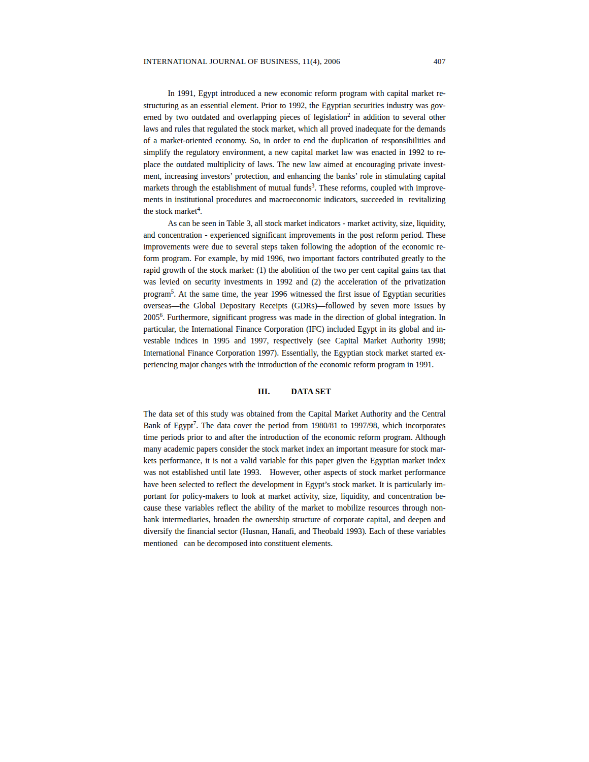International Journal of Business, 11(4), 2006 407
In 1991, Egypt introduced a new economic reform program with capital market restructuring as an essential element. Prior to 1992, the Egyptian securities industry was governed by two outdated and overlapping pieces of legislation2 in addition to several other laws and rules that regulated the stock market, which all proved inadequate for the demands of a market-oriented economy. So, in order to end the duplication of responsibilities and simplify the regulatory environment, a new capital market law was enacted in 1992 to replace the outdated multiplicity of laws. The new law aimed at encouraging private investment, increasing investors’ protection, and enhancing the banks’ role in stimulating capital markets through the establishment of mutual funds3. These reforms, coupled with improvements in institutional procedures and macroeconomic indicators, succeeded in revitalizing the stock market4.
As can be seen in Table 3, all stock market indicators - market activity, size, liquidity, and concentration - experienced significant improvements in the post reform period. These improvements were due to several steps taken following the adoption of the economic reform program. For example, by mid 1996, two important factors contributed greatly to the rapid growth of the stock market: (1) the abolition of the two per cent capital gains tax that was levied on security investments in 1992 and (2) the acceleration of the privatization program5. At the same time, the year 1996 witnessed the first issue of Egyptian securities overseas—the Global Depositary Receipts (GDRs)—followed by seven more issues by 20056. Furthermore, significant progress was made in the direction of global integration. In particular, the International Finance Corporation (IFC) included Egypt in its global and investable indices in 1995 and 1997, respectively (see Capital Market Authority 1998; International Finance Corporation 1997). Essentially, the Egyptian stock market started experiencing major changes with the introduction of the economic reform program in 1991.
III. DATA SET
The data set of this study was obtained from the Capital Market Authority and the Central Bank of Egypt7. The data cover the period from 1980/81 to 1997/98, which incorporates time periods prior to and after the introduction of the economic reform program. Although many academic papers consider the stock market index an important measure for stock markets performance, it is not a valid variable for this paper given the Egyptian market index was not established until late 1993. However, other aspects of stock market performance have been selected to reflect the development in Egypt’s stock market. It is particularly important for policy-makers to look at market activity, size, liquidity, and concentration because these variables reflect the ability of the market to mobilize resources through non-bank intermediaries, broaden the ownership structure of corporate capital, and deepen and diversify the financial sector (Husnan, Hanafi, and Theobald 1993). Each of these variables mentioned can be decomposed into constituent elements.